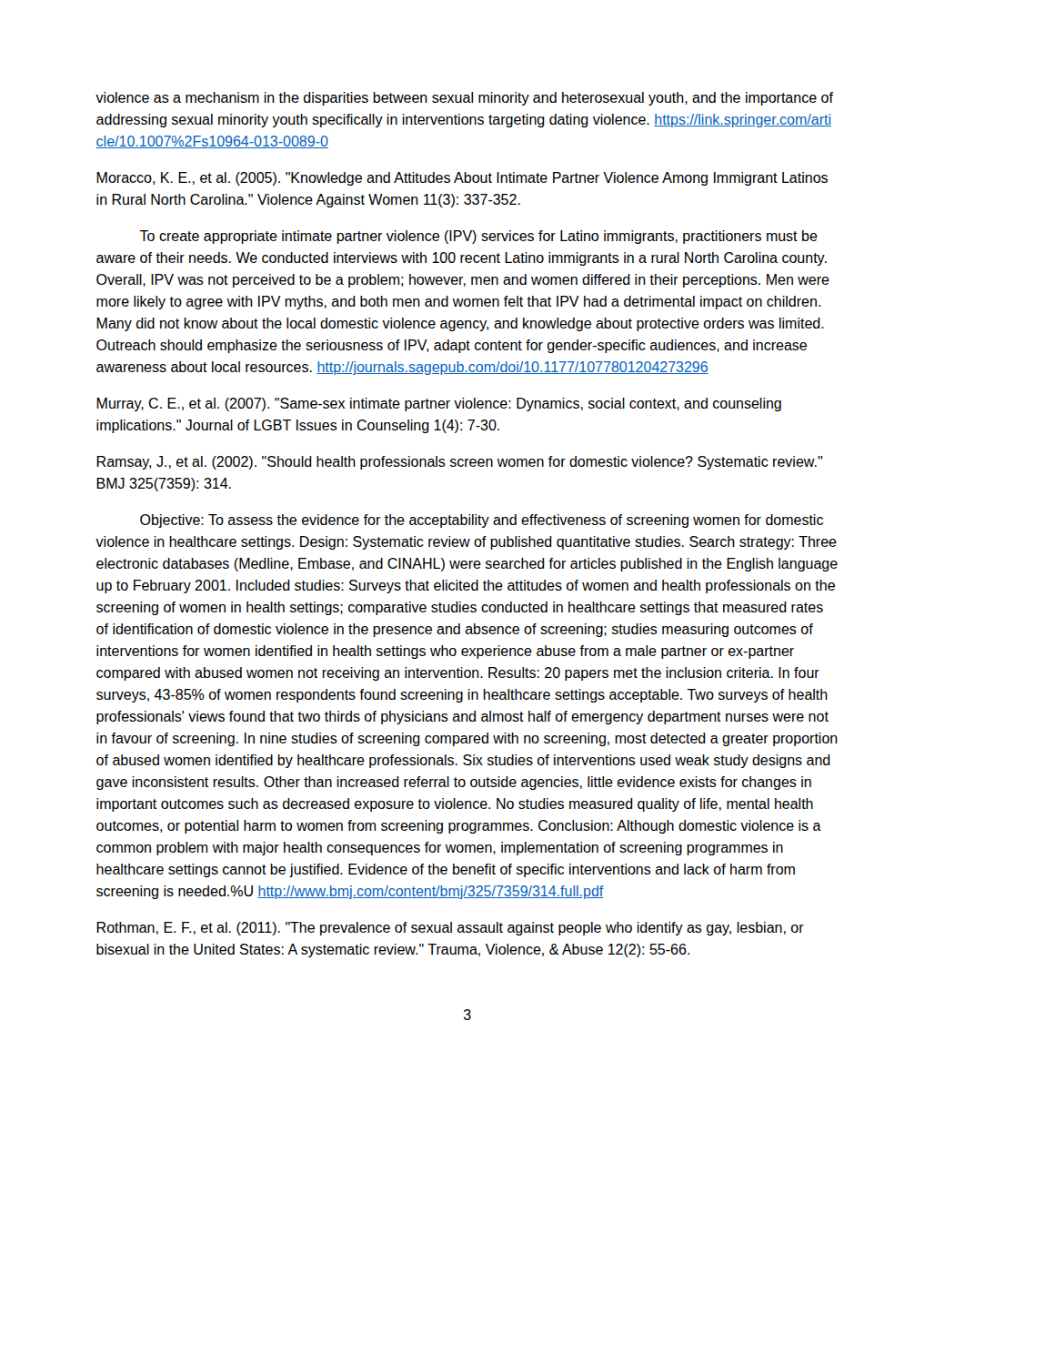violence as a mechanism in the disparities between sexual minority and heterosexual youth, and the importance of addressing sexual minority youth specifically in interventions targeting dating violence. https://link.springer.com/article/10.1007%2Fs10964-013-0089-0
Moracco, K. E., et al. (2005). "Knowledge and Attitudes About Intimate Partner Violence Among Immigrant Latinos in Rural North Carolina." Violence Against Women 11(3): 337-352.
To create appropriate intimate partner violence (IPV) services for Latino immigrants, practitioners must be aware of their needs. We conducted interviews with 100 recent Latino immigrants in a rural North Carolina county. Overall, IPV was not perceived to be a problem; however, men and women differed in their perceptions. Men were more likely to agree with IPV myths, and both men and women felt that IPV had a detrimental impact on children. Many did not know about the local domestic violence agency, and knowledge about protective orders was limited. Outreach should emphasize the seriousness of IPV, adapt content for gender-specific audiences, and increase awareness about local resources. http://journals.sagepub.com/doi/10.1177/1077801204273296
Murray, C. E., et al. (2007). "Same-sex intimate partner violence: Dynamics, social context, and counseling implications." Journal of LGBT Issues in Counseling 1(4): 7-30.
Ramsay, J., et al. (2002). "Should health professionals screen women for domestic violence? Systematic review." BMJ 325(7359): 314.
Objective: To assess the evidence for the acceptability and effectiveness of screening women for domestic violence in healthcare settings. Design: Systematic review of published quantitative studies. Search strategy: Three electronic databases (Medline, Embase, and CINAHL) were searched for articles published in the English language up to February 2001. Included studies: Surveys that elicited the attitudes of women and health professionals on the screening of women in health settings; comparative studies conducted in healthcare settings that measured rates of identification of domestic violence in the presence and absence of screening; studies measuring outcomes of interventions for women identified in health settings who experience abuse from a male partner or ex-partner compared with abused women not receiving an intervention. Results: 20 papers met the inclusion criteria. In four surveys, 43-85% of women respondents found screening in healthcare settings acceptable. Two surveys of health professionals' views found that two thirds of physicians and almost half of emergency department nurses were not in favour of screening. In nine studies of screening compared with no screening, most detected a greater proportion of abused women identified by healthcare professionals. Six studies of interventions used weak study designs and gave inconsistent results. Other than increased referral to outside agencies, little evidence exists for changes in important outcomes such as decreased exposure to violence. No studies measured quality of life, mental health outcomes, or potential harm to women from screening programmes. Conclusion: Although domestic violence is a common problem with major health consequences for women, implementation of screening programmes in healthcare settings cannot be justified. Evidence of the benefit of specific interventions and lack of harm from screening is needed.%U http://www.bmj.com/content/bmj/325/7359/314.full.pdf
Rothman, E. F., et al. (2011). "The prevalence of sexual assault against people who identify as gay, lesbian, or bisexual in the United States: A systematic review." Trauma, Violence, & Abuse 12(2): 55-66.
3